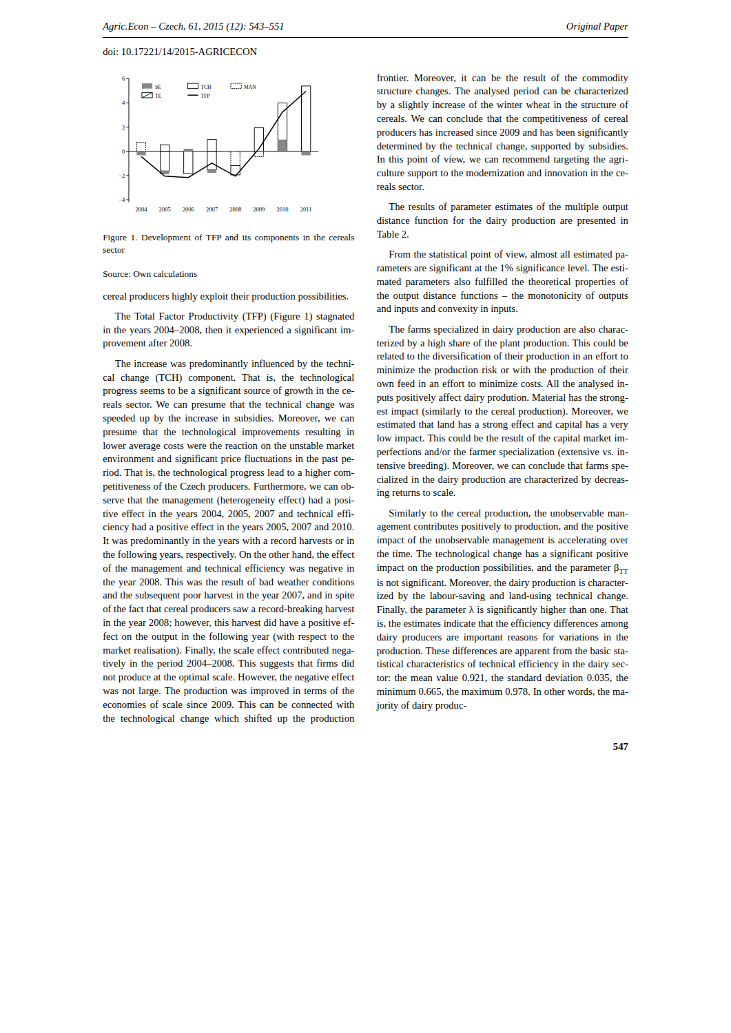Agric.Econ – Czech, 61, 2015 (12): 543–551
Original Paper
doi: 10.17221/14/2015-AGRICECON
6 4 2 0 −2 −4 SE TCH MAN TE TFP 2004 2005 2006 2007 2008 2009 2010 2011
Figure 1. Development of TFP and its components in the cereals sector
Source: Own calculations
cereal producers highly exploit their production possibilities.
The Total Factor Productivity (TFP) (Figure 1) stagnated in the years 2004–2008, then it experienced a significant improvement after 2008.
The increase was predominantly influenced by the technical change (TCH) component. That is, the technological progress seems to be a significant source of growth in the cereals sector. We can presume that the technical change was speeded up by the increase in subsidies. Moreover, we can presume that the technological improvements resulting in lower average costs were the reaction on the unstable market environment and significant price fluctuations in the past period. That is, the technological progress lead to a higher competitiveness of the Czech producers. Furthermore, we can observe that the management (heterogeneity effect) had a positive effect in the years 2004, 2005, 2007 and technical efficiency had a positive effect in the years 2005, 2007 and 2010. It was predominantly in the years with a record harvests or in the following years, respectively. On the other hand, the effect of the management and technical efficiency was negative in the year 2008. This was the result of bad weather conditions and the subsequent poor harvest in the year 2007, and in spite of the fact that cereal producers saw a record-breaking harvest in the year 2008; however, this harvest did have a positive effect on the output in the following year (with respect to the market realisation). Finally, the scale effect contributed negatively in the period 2004–2008. This suggests that firms did not produce at the optimal scale. However, the negative effect was not large. The production was improved in terms of the economies of scale since 2009. This can be connected with the technological change which shifted up the production frontier. Moreover, it can be the result of the commodity structure changes. The analysed period can be characterized by a slightly increase of the winter wheat in the structure of cereals. We can conclude that the competitiveness of cereal producers has increased since 2009 and has been significantly determined by the technical change, supported by subsidies. In this point of view, we can recommend targeting the agriculture support to the modernization and innovation in the cereals sector.
The results of parameter estimates of the multiple output distance function for the dairy production are presented in Table 2.
From the statistical point of view, almost all estimated parameters are significant at the 1% significance level. The estimated parameters also fulfilled the theoretical properties of the output distance functions – the monotonicity of outputs and inputs and convexity in inputs.
The farms specialized in dairy production are also characterized by a high share of the plant production. This could be related to the diversification of their production in an effort to minimize the production risk or with the production of their own feed in an effort to minimize costs. All the analysed inputs positively affect dairy prodution. Material has the strongest impact (similarly to the cereal production). Moreover, we estimated that land has a strong effect and capital has a very low impact. This could be the result of the capital market imperfections and/or the farmer specialization (extensive vs. intensive breeding). Moreover, we can conclude that farms specialized in the dairy production are characterized by decreasing returns to scale.
Similarly to the cereal production, the unobservable management contributes positively to production, and the positive impact of the unobservable management is accelerating over the time. The technological change has a significant positive impact on the production possibilities, and the parameter βTT is not significant. Moreover, the dairy production is characterized by the labour-saving and land-using technical change. Finally, the parameter λ is significantly higher than one. That is, the estimates indicate that the efficiency differences among dairy producers are important reasons for variations in the production. These differences are apparent from the basic statistical characteristics of technical efficiency in the dairy sector: the mean value 0.921, the standard deviation 0.035, the minimum 0.665, the maximum 0.978. In other words, the majority of dairy produc-
547